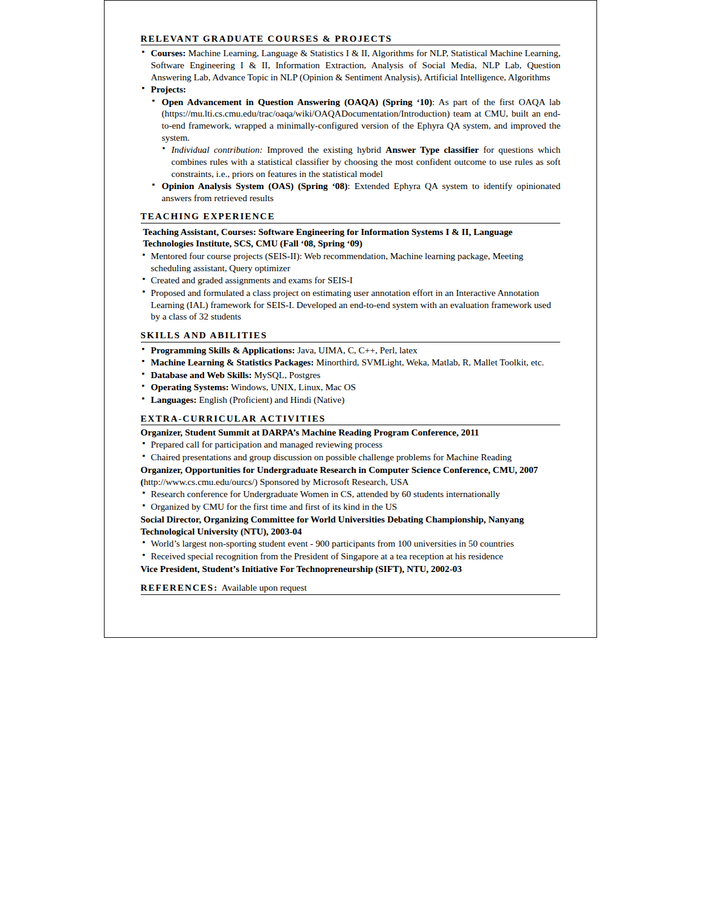Relevant Graduate Courses & Projects
Courses: Machine Learning, Language & Statistics I & II, Algorithms for NLP, Statistical Machine Learning, Software Engineering I & II, Information Extraction, Analysis of Social Media, NLP Lab, Question Answering Lab, Advance Topic in NLP (Opinion & Sentiment Analysis), Artificial Intelligence, Algorithms
Projects:
Open Advancement in Question Answering (OAQA) (Spring ‘10): As part of the first OAQA lab (https://mu.lti.cs.cmu.edu/trac/oaqa/wiki/OAQADocumentation/Introduction) team at CMU, built an end-to-end framework, wrapped a minimally-configured version of the Ephyra QA system, and improved the system.
Individual contribution: Improved the existing hybrid Answer Type classifier for questions which combines rules with a statistical classifier by choosing the most confident outcome to use rules as soft constraints, i.e., priors on features in the statistical model
Opinion Analysis System (OAS) (Spring ‘08): Extended Ephyra QA system to identify opinionated answers from retrieved results
Teaching Experience
Teaching Assistant, Courses: Software Engineering for Information Systems I & II, Language Technologies Institute, SCS, CMU (Fall ‘08, Spring ‘09)
Mentored four course projects (SEIS-II): Web recommendation, Machine learning package, Meeting scheduling assistant, Query optimizer
Created and graded assignments and exams for SEIS-I
Proposed and formulated a class project on estimating user annotation effort in an Interactive Annotation Learning (IAL) framework for SEIS-I. Developed an end-to-end system with an evaluation framework used by a class of 32 students
Skills and Abilities
Programming Skills & Applications: Java, UIMA, C, C++, Perl, latex
Machine Learning & Statistics Packages: Minorthird, SVMLight, Weka, Matlab, R, Mallet Toolkit, etc.
Database and Web Skills: MySQL, Postgres
Operating Systems: Windows, UNIX, Linux, Mac OS
Languages: English (Proficient) and Hindi (Native)
Extra-Curricular Activities
Organizer, Student Summit at DARPA’s Machine Reading Program Conference, 2011
Prepared call for participation and managed reviewing process
Chaired presentations and group discussion on possible challenge problems for Machine Reading
Organizer, Opportunities for Undergraduate Research in Computer Science Conference, CMU, 2007 (http://www.cs.cmu.edu/ourcs/) Sponsored by Microsoft Research, USA
Research conference for Undergraduate Women in CS, attended by 60 students internationally
Organized by CMU for the first time and first of its kind in the US
Social Director, Organizing Committee for World Universities Debating Championship, Nanyang Technological University (NTU), 2003-04
World’s largest non-sporting student event - 900 participants from 100 universities in 50 countries
Received special recognition from the President of Singapore at a tea reception at his residence
Vice President, Student’s Initiative For Technopreneurship (SIFT), NTU, 2002-03
References: Available upon request